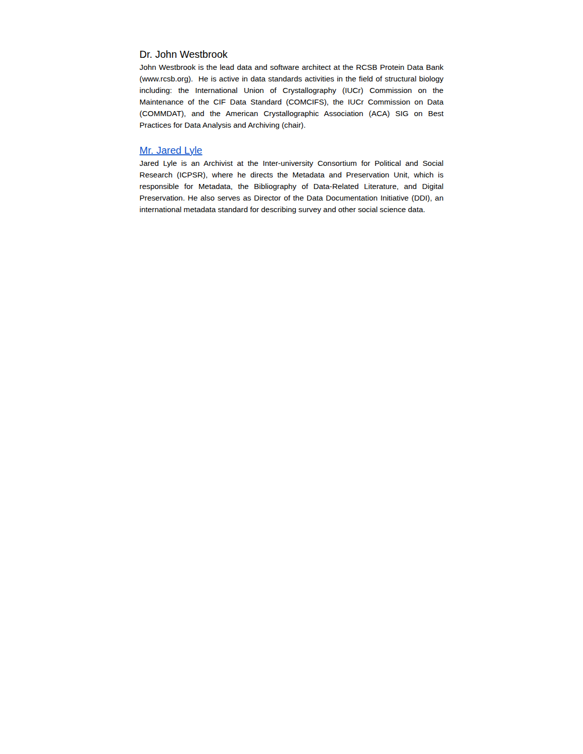Dr. John Westbrook
John Westbrook is the lead data and software architect at the RCSB Protein Data Bank (www.rcsb.org). He is active in data standards activities in the field of structural biology including: the International Union of Crystallography (IUCr) Commission on the Maintenance of the CIF Data Standard (COMCIFS), the IUCr Commission on Data (COMMDAT), and the American Crystallographic Association (ACA) SIG on Best Practices for Data Analysis and Archiving (chair).
Mr. Jared Lyle
Jared Lyle is an Archivist at the Inter-university Consortium for Political and Social Research (ICPSR), where he directs the Metadata and Preservation Unit, which is responsible for Metadata, the Bibliography of Data-Related Literature, and Digital Preservation. He also serves as Director of the Data Documentation Initiative (DDI), an international metadata standard for describing survey and other social science data.